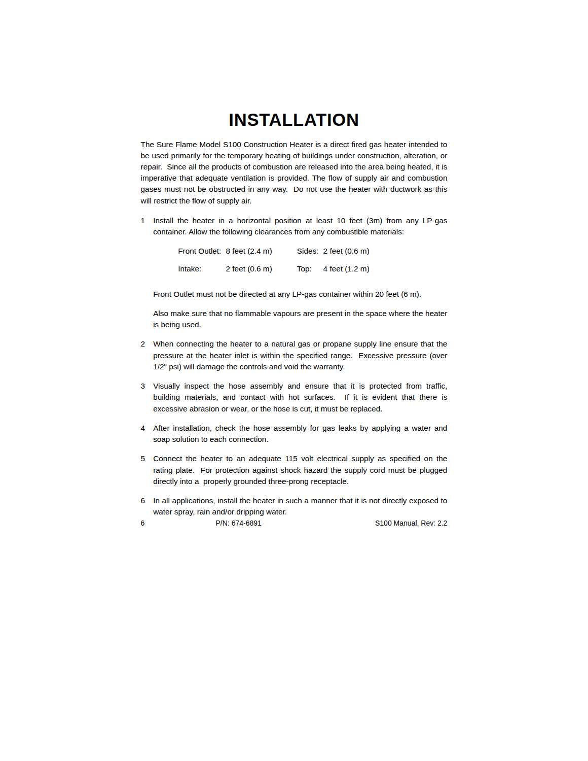INSTALLATION
The Sure Flame Model S100 Construction Heater is a direct fired gas heater intended to be used primarily for the temporary heating of buildings under construction, alteration, or repair. Since all the products of combustion are released into the area being heated, it is imperative that adequate ventilation is provided. The flow of supply air and combustion gases must not be obstructed in any way. Do not use the heater with ductwork as this will restrict the flow of supply air.
Install the heater in a horizontal position at least 10 feet (3m) from any LP-gas container. Allow the following clearances from any combustible materials:
| Front Outlet: | 8 feet (2.4 m) | Sides: | 2 feet (0.6 m) |
| Intake: | 2 feet (0.6 m) | Top: | 4 feet (1.2 m) |
Front Outlet must not be directed at any LP-gas container within 20 feet (6 m).
Also make sure that no flammable vapours are present in the space where the heater is being used.
When connecting the heater to a natural gas or propane supply line ensure that the pressure at the heater inlet is within the specified range. Excessive pressure (over 1/2" psi) will damage the controls and void the warranty.
Visually inspect the hose assembly and ensure that it is protected from traffic, building materials, and contact with hot surfaces. If it is evident that there is excessive abrasion or wear, or the hose is cut, it must be replaced.
After installation, check the hose assembly for gas leaks by applying a water and soap solution to each connection.
Connect the heater to an adequate 115 volt electrical supply as specified on the rating plate. For protection against shock hazard the supply cord must be plugged directly into a properly grounded three-prong receptacle.
In all applications, install the heater in such a manner that it is not directly exposed to water spray, rain and/or dripping water.
6 P/N: 674-6891 S100 Manual, Rev: 2.2